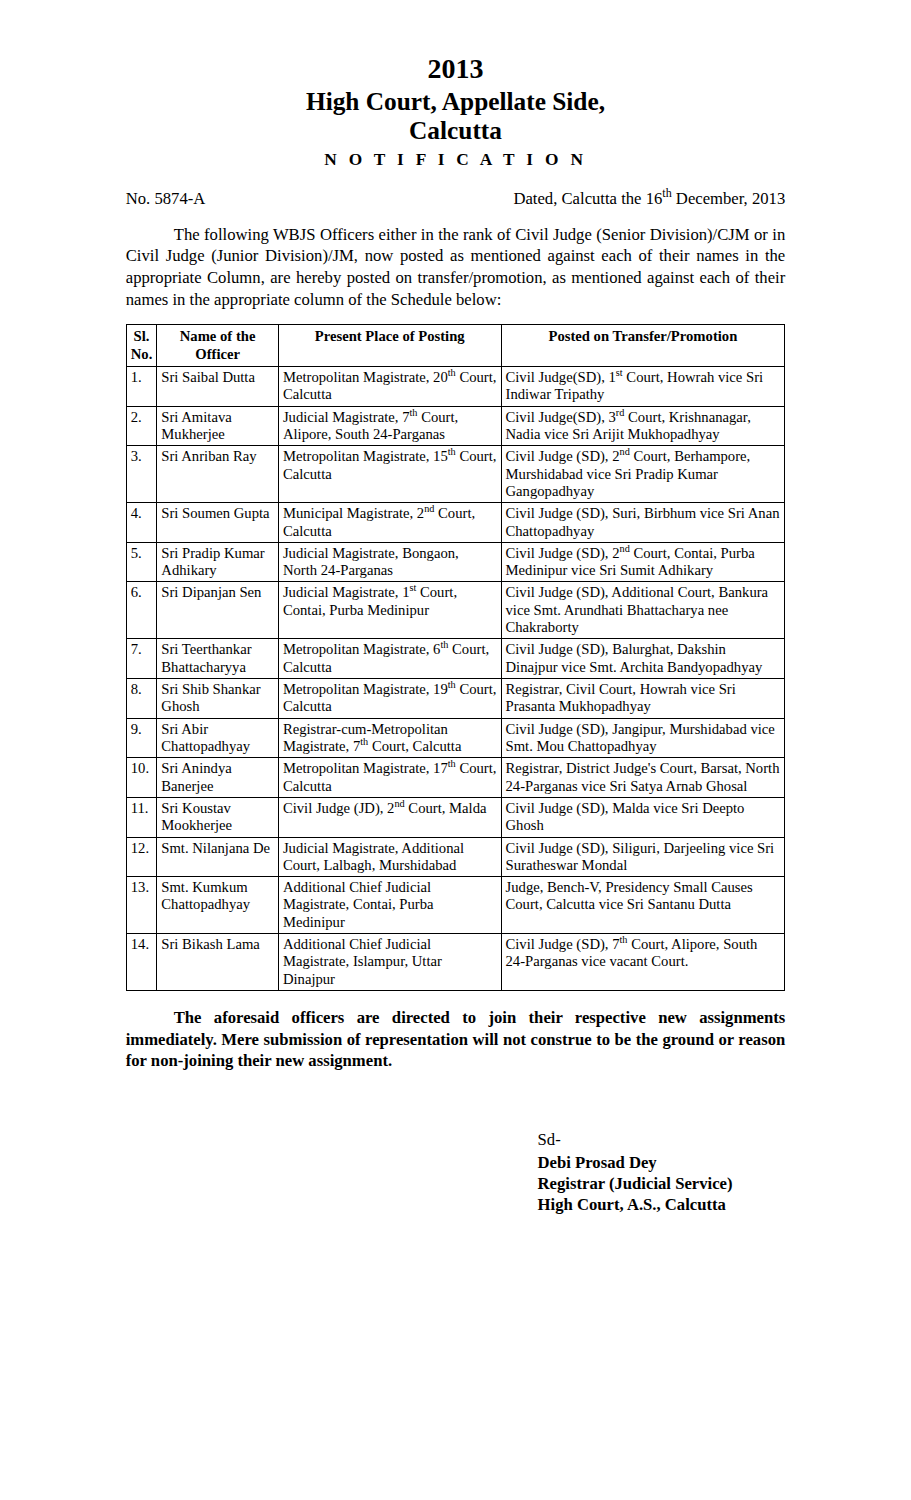2013
High Court, Appellate Side,
Calcutta
N O T I F I C A T I O N
No. 5874-A Dated, Calcutta the 16th December, 2013
The following WBJS Officers either in the rank of Civil Judge (Senior Division)/CJM or in Civil Judge (Junior Division)/JM, now posted as mentioned against each of their names in the appropriate Column, are hereby posted on transfer/promotion, as mentioned against each of their names in the appropriate column of the Schedule below:
| Sl. No. | Name of the Officer | Present Place of Posting | Posted on Transfer/Promotion |
| --- | --- | --- | --- |
| 1. | Sri Saibal Dutta | Metropolitan Magistrate, 20 th Court, Calcutta | Civil Judge(SD), 1 st Court, Howrah vice Sri Indiwar Tripathy |
| 2. | Sri Amitava Mukherjee | Judicial Magistrate, 7 th Court, Alipore, South 24-Parganas | Civil Judge(SD), 3 rd Court, Krishnanagar, Nadia vice Sri Arijit Mukhopadhyay |
| 3. | Sri Anriban Ray | Metropolitan Magistrate, 15 th Court, Calcutta | Civil Judge (SD), 2 nd Court, Berhampore, Murshidabad vice Sri Pradip Kumar Gangopadhyay |
| 4. | Sri Soumen Gupta | Municipal Magistrate, 2 nd Court, Calcutta | Civil Judge (SD), Suri, Birbhum vice Sri Anan Chattopadhyay |
| 5. | Sri Pradip Kumar Adhikary | Judicial Magistrate, Bongaon, North 24-Parganas | Civil Judge (SD), 2 nd Court, Contai, Purba Medinipur vice Sri Sumit Adhikary |
| 6. | Sri Dipanjan Sen | Judicial Magistrate, 1 st Court, Contai, Purba Medinipur | Civil Judge (SD), Additional Court, Bankura vice Smt. Arundhati Bhattacharya nee Chakraborty |
| 7. | Sri Teerthankar Bhattacharyya | Metropolitan Magistrate, 6 th Court, Calcutta | Civil Judge (SD), Balurghat, Dakshin Dinajpur vice Smt. Archita Bandyopadhyay |
| 8. | Sri Shib Shankar Ghosh | Metropolitan Magistrate, 19 th Court, Calcutta | Registrar, Civil Court, Howrah vice Sri Prasanta Mukhopadhyay |
| 9. | Sri Abir Chattopadhyay | Registrar-cum-Metropolitan Magistrate, 7 th Court, Calcutta | Civil Judge (SD), Jangipur, Murshidabad vice Smt. Mou Chattopadhyay |
| 10. | Sri Anindya Banerjee | Metropolitan Magistrate, 17 th Court, Calcutta | Registrar, District Judge's Court, Barsat, North 24-Parganas vice Sri Satya Arnab Ghosal |
| 11. | Sri Koustav Mookherjee | Civil Judge (JD), 2 nd Court, Malda | Civil Judge (SD), Malda vice Sri Deepto Ghosh |
| 12. | Smt. Nilanjana De | Judicial Magistrate, Additional Court, Lalbagh, Murshidabad | Civil Judge (SD), Siliguri, Darjeeling vice Sri Suratheswar Mondal |
| 13. | Smt. Kumkum Chattopadhyay | Additional Chief Judicial Magistrate, Contai, Purba Medinipur | Judge, Bench-V, Presidency Small Causes Court, Calcutta vice Sri Santanu Dutta |
| 14. | Sri Bikash Lama | Additional Chief Judicial Magistrate, Islampur, Uttar Dinajpur | Civil Judge (SD), 7 th Court, Alipore, South 24-Parganas vice vacant Court. |
The aforesaid officers are directed to join their respective new assignments immediately. Mere submission of representation will not construe to be the ground or reason for non-joining their new assignment.
Sd-
Debi Prosad Dey
Registrar (Judicial Service)
High Court, A.S., Calcutta